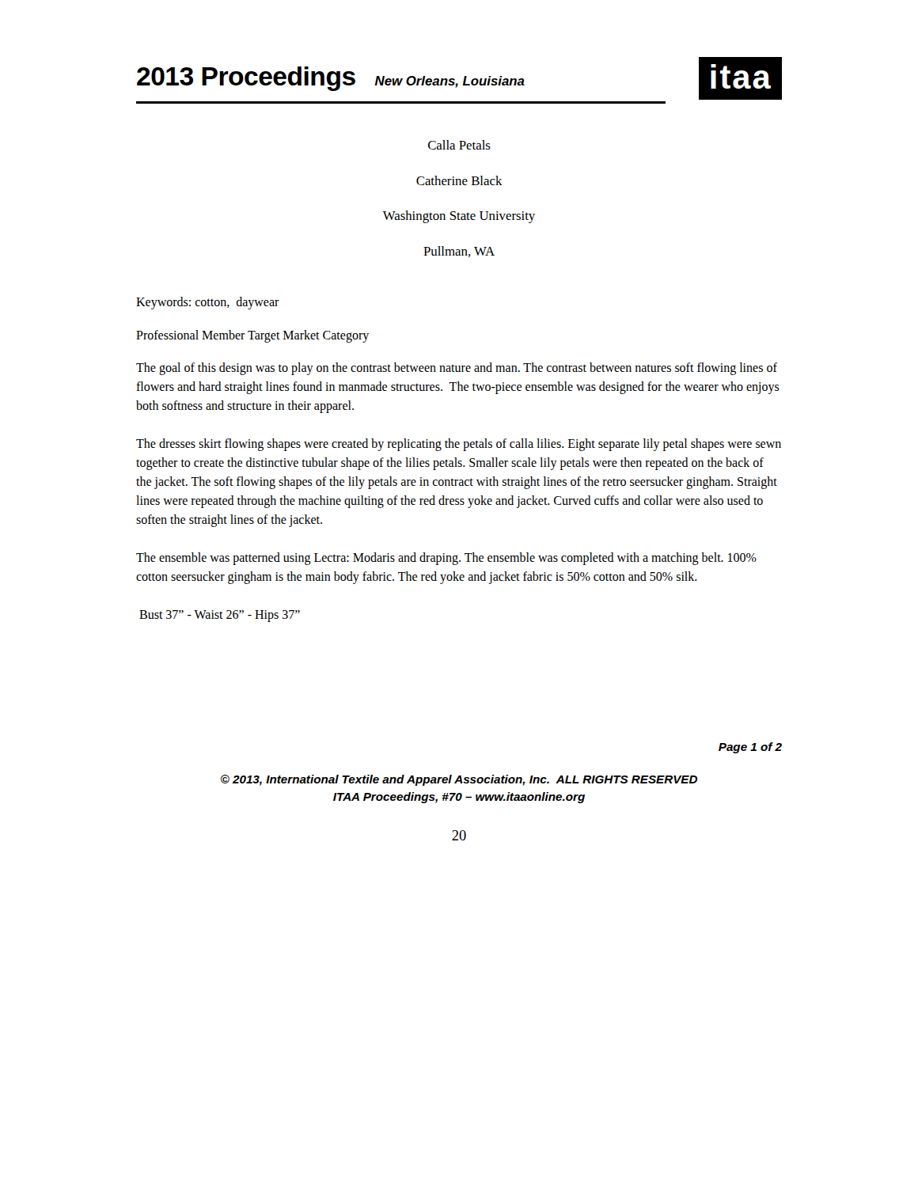2013 Proceedings
New Orleans, Louisiana
itaa
Calla Petals
Catherine Black
Washington State University
Pullman, WA
Keywords: cotton, daywear
Professional Member Target Market Category
The goal of this design was to play on the contrast between nature and man. The contrast between natures soft flowing lines of flowers and hard straight lines found in manmade structures. The two-piece ensemble was designed for the wearer who enjoys both softness and structure in their apparel.
The dresses skirt flowing shapes were created by replicating the petals of calla lilies. Eight separate lily petal shapes were sewn together to create the distinctive tubular shape of the lilies petals. Smaller scale lily petals were then repeated on the back of the jacket. The soft flowing shapes of the lily petals are in contract with straight lines of the retro seersucker gingham. Straight lines were repeated through the machine quilting of the red dress yoke and jacket. Curved cuffs and collar were also used to soften the straight lines of the jacket.
The ensemble was patterned using Lectra: Modaris and draping. The ensemble was completed with a matching belt. 100% cotton seersucker gingham is the main body fabric. The red yoke and jacket fabric is 50% cotton and 50% silk.
Bust 37” - Waist 26” - Hips 37”
Page 1 of 2
© 2013, International Textile and Apparel Association, Inc. ALL RIGHTS RESERVED
ITAA Proceedings, #70 – www.itaaonline.org
20